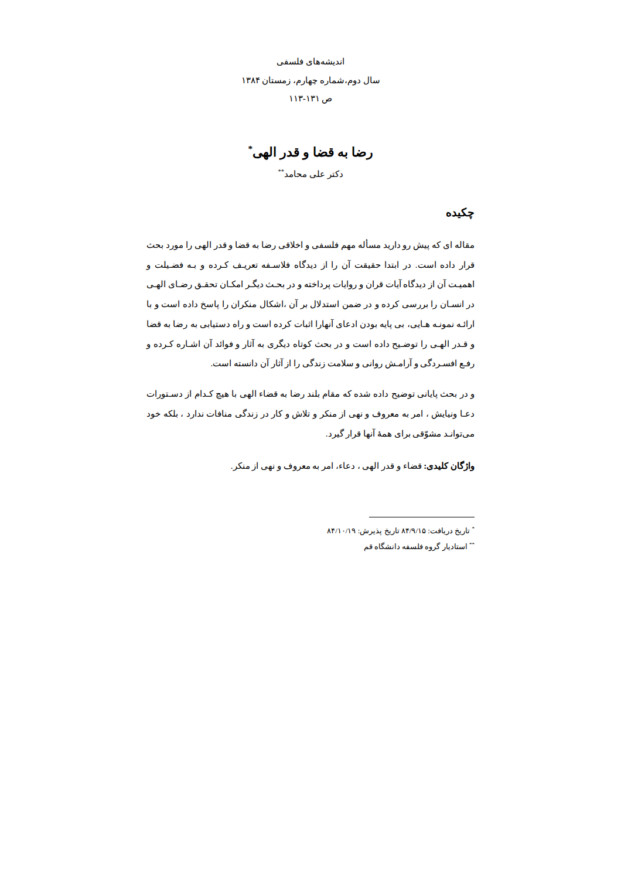اندیشه‌های فلسفی
سال دوم،شماره چهارم، زمستان ۱۳۸۴
ص ۱۳۱-۱۱۳
رضا به قضا و قدر الهی*
دکتر علی محامد**
چکیده
مقاله ای که پیش رو دارید مسأله مهم فلسفی و اخلاقی رضا به قضا و قدر الهی را مورد بحث قرار داده است. در ابتدا حقیقت آن را از دیدگاه فلاسـفه تعریـف کـرده و بـه فضـیلت و اهمیـت آن از دیدگاه آیات قران و روایات پرداخته و در بحـث دیگـر امکـان تحقـق رضـای الهـی در انسـان را بررسی کرده و در ضمن استدلال بر آن ،اشکال منکران را پاسخ داده است و با ارائـه نمونـه هـایی، بی پایه بودن ادعای آنهارا اثبات کرده است و راه دستیابی به رضا به قضا و قـدر الهـی را توضـیح داده است و در بحث کوتاه دیگری به آثار و فوائد آن اشـاره کـرده و رفـع افسـردگی و آرامـش روانی و سلامت زندگی را از آثار آن دانسته است.
و در بحث پایانی توضیح داده شده که مقام بلند رضا به قضاء الهی با هیچ کـدام از دسـتورات دعـا ونیایش ، امر به معروف و نهی از منکر و تلاش و کار در زندگی منافات ندارد ، بلکه خود می‌توانـد مشوّقی برای همهٔ آنها قرار گیرد.
واژگان کلیدی: قضاء و قدر الهی ، دعاء، امر به معروف و نهی از منکر.
* تاریخ دریافت: ۸۴/۹/۱۵ تاریخ پذیرش: ۸۴/۱۰/۱۹
** استادیار گروه فلسفه دانشگاه قم